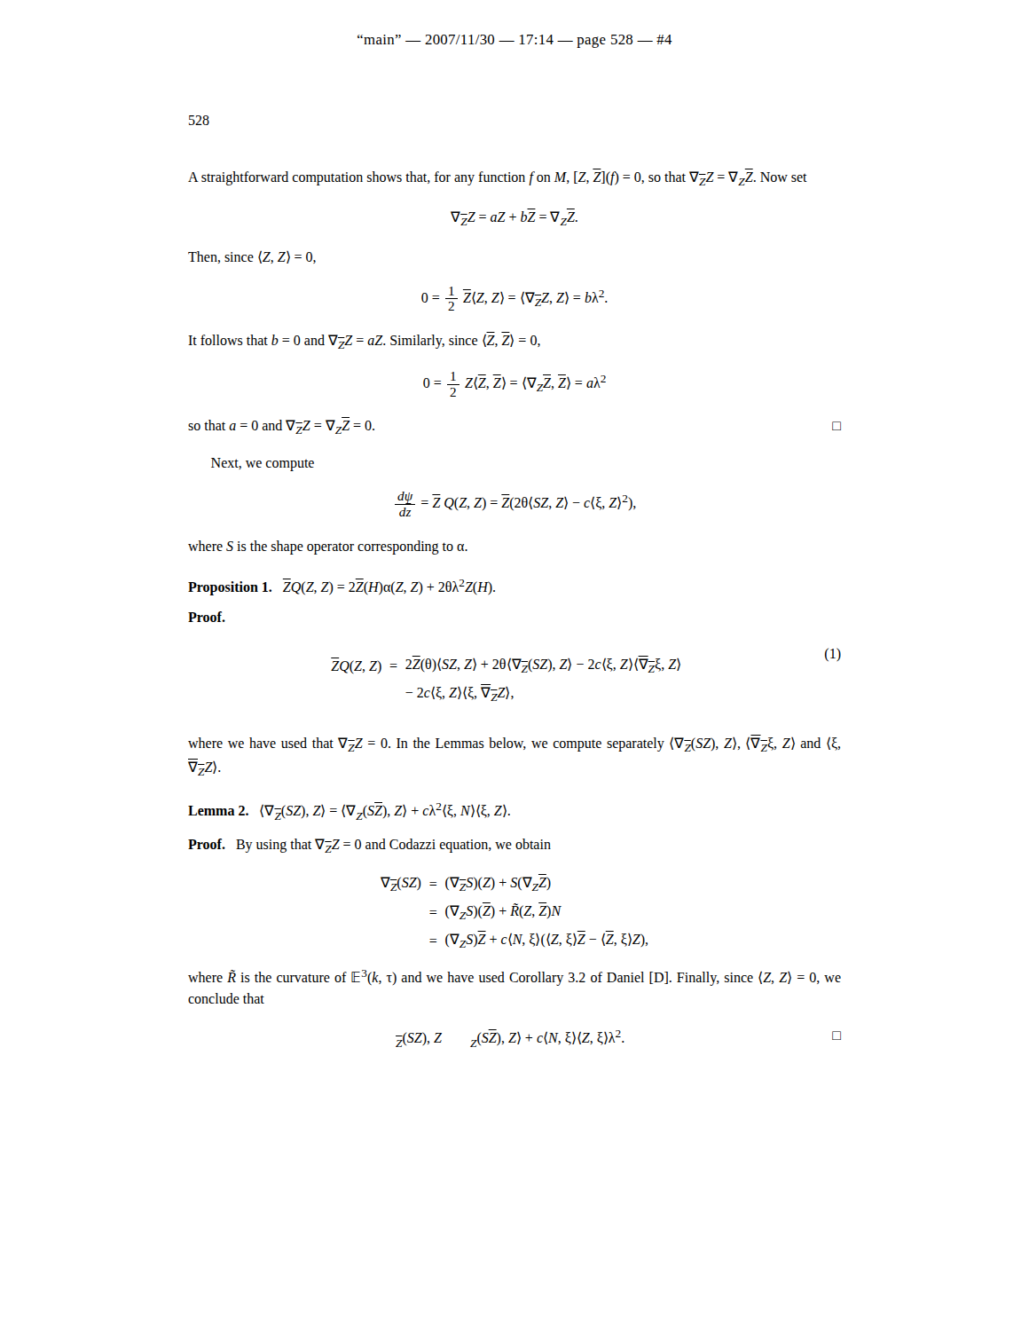“main” — 2007/11/30 — 17:14 — page 528 — #4
528
A straightforward computation shows that, for any function f on M, [Z, Z](f) = 0, so that ∇ZZ = ∇ZZ. Now set
∇ZZ = aZ + bZ = ∇ZZ.
Then, since ⟨Z, Z⟩ = 0,
0 = 12 Z⟨Z, Z⟩ = ⟨∇ZZ, Z⟩ = bλ2.
It follows that b = 0 and ∇ZZ = aZ. Similarly, since ⟨Z, Z⟩ = 0,
0 = 12 Z⟨Z, Z⟩ = ⟨∇ZZ, Z⟩ = aλ2
so that a = 0 and ∇ZZ = ∇ZZ = 0. □
Next, we compute
dψ dz = Z Q(Z, Z) = Z(2θ⟨SZ, Z⟩ − c⟨ξ, Z⟩2),
where S is the shape operator corresponding to α.
Proposition 1. ZQ(Z, Z) = 2Z(H)α(Z, Z) + 2θλ2Z(H).
Proof.
(1)
| Z Q ( Z , Z ) | = | 2 Z (θ)⟨ SZ , Z ⟩ + 2θ⟨∇ Z ( SZ ), Z ⟩ − 2 c ⟨ξ, Z ⟩⟨ ∇ Z ξ, Z ⟩ |
| | | − 2 c ⟨ξ, Z ⟩⟨ξ, ∇ Z Z ⟩, |
where we have used that ∇ZZ = 0. In the Lemmas below, we compute separately ⟨∇Z(SZ), Z⟩, ⟨∇Zξ, Z⟩ and ⟨ξ, ∇ZZ⟩.
Lemma 2. ⟨∇Z(SZ), Z⟩ = ⟨∇Z(SZ), Z⟩ + cλ2⟨ξ, N⟩⟨ξ, Z⟩.
Proof. By using that ∇ZZ = 0 and Codazzi equation, we obtain
| ∇ Z ( SZ ) | = | (∇ Z S )( Z ) + S (∇ Z Z ) |
| | = | (∇ Z S )( Z ) + R̃ ( Z , Z ) N |
| | = | (∇ Z S ) Z + c ⟨ N , ξ⟩(⟨ Z , ξ⟩ Z − ⟨ Z , ξ⟩ Z ), |
where R̃ is the curvature of 𝔼3(k, τ) and we have used Corollary 3.2 of Daniel [D]. Finally, since ⟨Z, Z⟩ = 0, we conclude that
Z(SZ), Z Z(SZ), Z⟩ + c⟨N, ξ⟩⟨Z, ξ⟩λ2. □